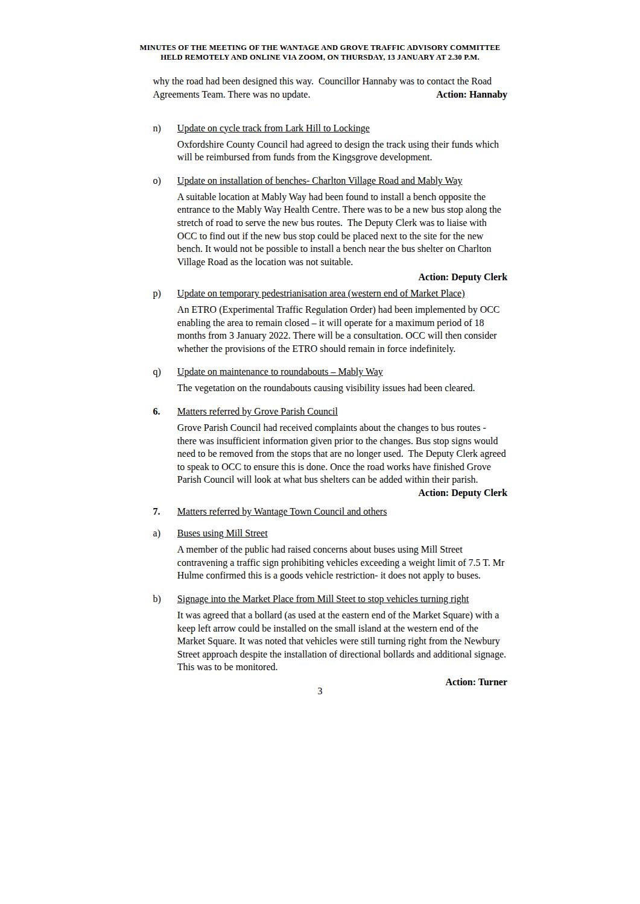MINUTES OF THE MEETING OF THE WANTAGE AND GROVE TRAFFIC ADVISORY COMMITTEE
HELD REMOTELY AND ONLINE VIA ZOOM, ON THURSDAY, 13 JANUARY AT 2.30 P.M.
why the road had been designed this way. Councillor Hannaby was to contact the Road Agreements Team. There was no update.Action: Hannaby
n)
Update on cycle track from Lark Hill to Lockinge
Oxfordshire County Council had agreed to design the track using their funds which will be reimbursed from funds from the Kingsgrove development.
o)
Update on installation of benches- Charlton Village Road and Mably Way
A suitable location at Mably Way had been found to install a bench opposite the entrance to the Mably Way Health Centre. There was to be a new bus stop along the stretch of road to serve the new bus routes. The Deputy Clerk was to liaise with OCC to find out if the new bus stop could be placed next to the site for the new bench. It would not be possible to install a bench near the bus shelter on Charlton Village Road as the location was not suitable.
Action: Deputy Clerk
p)
Update on temporary pedestrianisation area (western end of Market Place)
An ETRO (Experimental Traffic Regulation Order) had been implemented by OCC enabling the area to remain closed – it will operate for a maximum period of 18 months from 3 January 2022. There will be a consultation. OCC will then consider whether the provisions of the ETRO should remain in force indefinitely.
q)
Update on maintenance to roundabouts – Mably Way
The vegetation on the roundabouts causing visibility issues had been cleared.
6.
Matters referred by Grove Parish Council
Grove Parish Council had received complaints about the changes to bus routes - there was insufficient information given prior to the changes. Bus stop signs would need to be removed from the stops that are no longer used. The Deputy Clerk agreed to speak to OCC to ensure this is done. Once the road works have finished Grove Parish Council will look at what bus shelters can be added within their parish.Action: Deputy Clerk
7.
Matters referred by Wantage Town Council and others
a)
Buses using Mill Street
A member of the public had raised concerns about buses using Mill Street contravening a traffic sign prohibiting vehicles exceeding a weight limit of 7.5 T. Mr Hulme confirmed this is a goods vehicle restriction- it does not apply to buses.
b)
Signage into the Market Place from Mill Steet to stop vehicles turning right
It was agreed that a bollard (as used at the eastern end of the Market Square) with a keep left arrow could be installed on the small island at the western end of the Market Square. It was noted that vehicles were still turning right from the Newbury Street approach despite the installation of directional bollards and additional signage. This was to be monitored.
Action: Turner
3